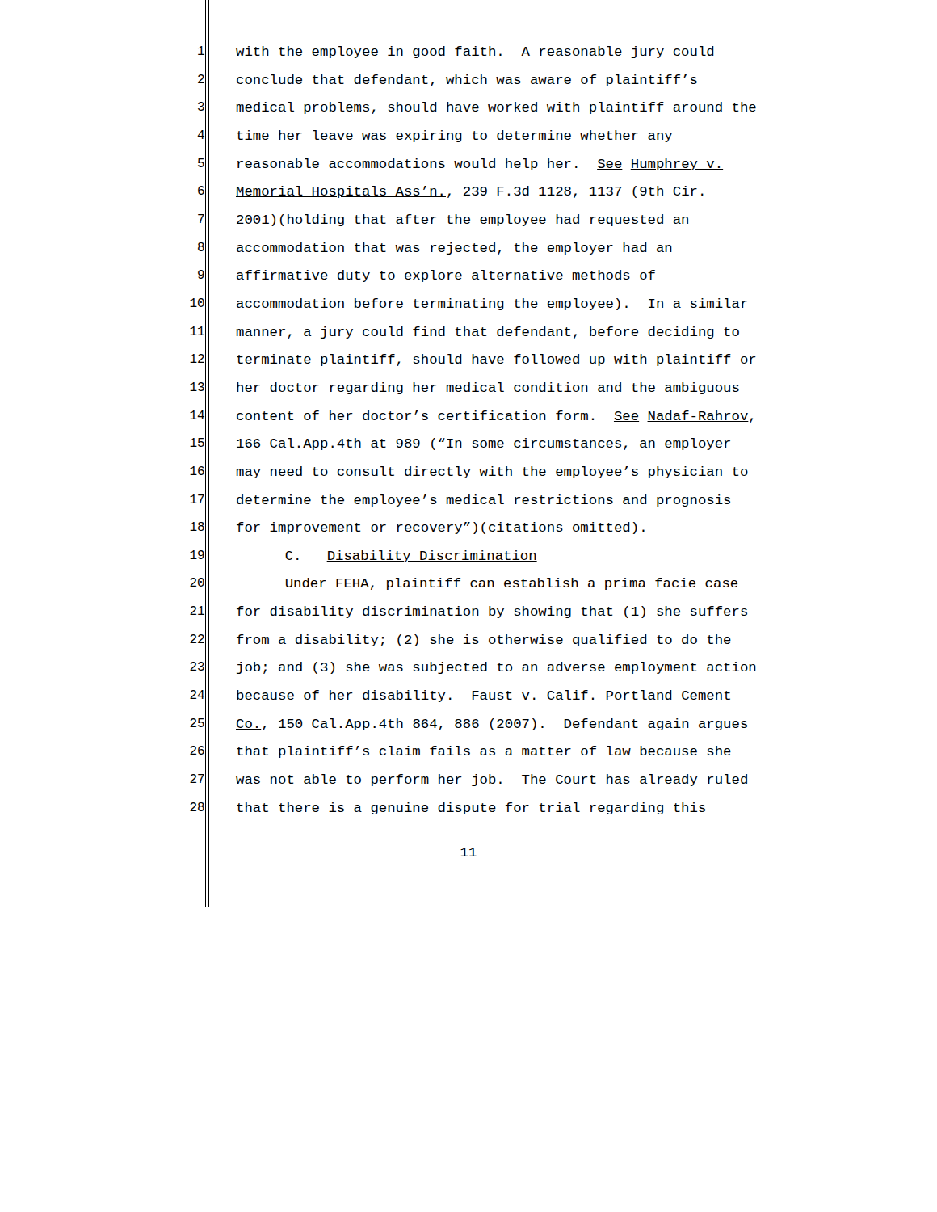with the employee in good faith. A reasonable jury could
conclude that defendant, which was aware of plaintiff’s
medical problems, should have worked with plaintiff around the
time her leave was expiring to determine whether any
reasonable accommodations would help her. See Humphrey v.
Memorial Hospitals Ass’n., 239 F.3d 1128, 1137 (9th Cir.
2001)(holding that after the employee had requested an
accommodation that was rejected, the employer had an
affirmative duty to explore alternative methods of
accommodation before terminating the employee). In a similar
manner, a jury could find that defendant, before deciding to
terminate plaintiff, should have followed up with plaintiff or
her doctor regarding her medical condition and the ambiguous
content of her doctor’s certification form. See Nadaf-Rahrov,
166 Cal.App.4th at 989 (“In some circumstances, an employer
may need to consult directly with the employee’s physician to
determine the employee’s medical restrictions and prognosis
for improvement or recovery”)(citations omitted).
C. Disability Discrimination
Under FEHA, plaintiff can establish a prima facie case
for disability discrimination by showing that (1) she suffers
from a disability; (2) she is otherwise qualified to do the
job; and (3) she was subjected to an adverse employment action
because of her disability. Faust v. Calif. Portland Cement
Co., 150 Cal.App.4th 864, 886 (2007). Defendant again argues
that plaintiff’s claim fails as a matter of law because she
was not able to perform her job. The Court has already ruled
that there is a genuine dispute for trial regarding this
11